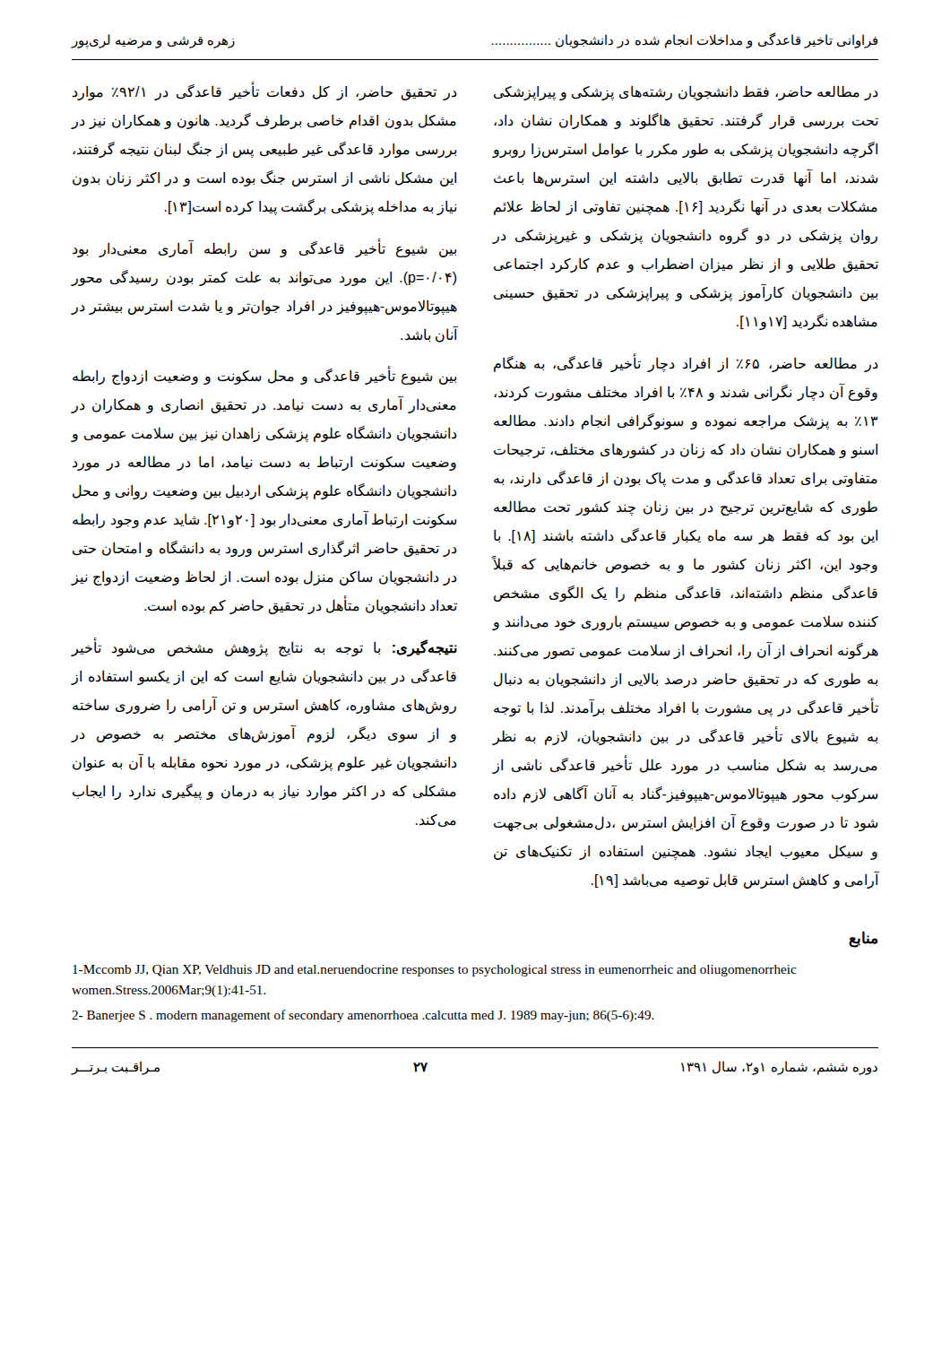فراوانی تاخیر قاعدگی و مداخلات انجام شده در دانشجویان ................
زهره قرشی و مرضیه لری‌پور
در مطالعه حاضر، فقط دانشجویان رشته‌های پزشکی و پیراپزشکی تحت بررسی قرار گرفتند. تحقیق هاگلوند و همکاران نشان داد، اگرچه دانشجویان پزشکی به طور مکرر با عوامل استرس‌زا روبرو شدند، اما آنها قدرت تطابق بالایی داشته این استرس‌ها باعث مشکلات بعدی در آنها نگردید [۱۶]. همچنین تفاوتی از لحاظ علائم روان پزشکی در دو گروه دانشجویان پزشکی و غیرپزشکی در تحقیق طلایی و از نظر میزان اضطراب و عدم کارکرد اجتماعی بین دانشجویان کارآموز پزشکی و پیراپزشکی در تحقیق حسینی مشاهده نگردید [۱۷و۱۱].
در مطالعه حاضر، ۶۵٪ از افراد دچار تأخیر قاعدگی، به هنگام وقوع آن دچار نگرانی شدند و ۴۸٪ با افراد مختلف مشورت کردند، ۱۳٪ به پزشک مراجعه نموده و سونوگرافی انجام دادند. مطالعه اسنو و همکاران نشان داد که زنان در کشورهای مختلف، ترجیحات متفاوتی برای تعداد قاعدگی و مدت پاک بودن از قاعدگی دارند، به طوری که شایع‌ترین ترجیح در بین زنان چند کشور تحت مطالعه این بود که فقط هر سه ماه یکبار قاعدگی داشته باشند [۱۸]. با وجود این، اکثر زنان کشور ما و به خصوص خانم‌هایی که قبلاً قاعدگی منظم داشته‌اند، قاعدگی منظم را یک الگوی مشخص کننده سلامت عمومی و به خصوص سیستم باروری خود می‌دانند و هرگونه انحراف از آن را، انحراف از سلامت عمومی تصور می‌کنند. به طوری که در تحقیق حاضر درصد بالایی از دانشجویان به دنبال تأخیر قاعدگی در پی مشورت با افراد مختلف برآمدند. لذا با توجه به شیوع بالای تأخیر قاعدگی در بین دانشجویان، لازم به نظر می‌رسد به شکل مناسب در مورد علل تأخیر قاعدگی ناشی از سرکوب محور هیپوتالاموس-هیپوفیز-گناد به آنان آگاهی لازم داده شود تا در صورت وقوع آن افزایش استرس ،دل‌مشغولی بی‌جهت و سیکل معیوب ایجاد نشود. همچنین استفاده از تکنیک‌های تن آرامی و کاهش استرس قابل توصیه می‌باشد [۱۹].
در تحقیق حاضر، از کل دفعات تأخیر قاعدگی در ۹۲/۱٪ موارد مشکل بدون اقدام خاصی برطرف گردید. هانون و همکاران نیز در بررسی موارد قاعدگی غیر طبیعی پس از جنگ لبنان نتیجه گرفتند، این مشکل ناشی از استرس جنگ بوده است و در اکثر زنان بدون نیاز به مداخله پزشکی برگشت پیدا کرده است[۱۳].
بین شیوع تأخیر قاعدگی و سن رابطه آماری معنی‌دار بود (p=۰/۰۴). این مورد می‌تواند به علت کمتر بودن رسیدگی محور هیپوتالاموس-هیپوفیز در افراد جوان‌تر و یا شدت استرس بیشتر در آنان باشد.
بین شیوع تأخیر قاعدگی و محل سکونت و وضعیت ازدواج رابطه معنی‌دار آماری به دست نیامد. در تحقیق انصاری و همکاران در دانشجویان دانشگاه علوم پزشکی زاهدان نیز بین سلامت عمومی و وضعیت سکونت ارتباط به دست نیامد، اما در مطالعه در مورد دانشجویان دانشگاه علوم پزشکی اردبیل بین وضعیت روانی و محل سکونت ارتباط آماری معنی‌دار بود [۲۰و۲۱]. شاید عدم وجود رابطه در تحقیق حاضر اثرگذاری استرس ورود به دانشگاه و امتحان حتی در دانشجویان ساکن منزل بوده است. از لحاظ وضعیت ازدواج نیز تعداد دانشجویان متأهل در تحقیق حاضر کم بوده است.
نتیجه‌گیری: با توجه به نتایج پژوهش مشخص می‌شود تأخیر قاعدگی در بین دانشجویان شایع است که این از یکسو استفاده از روش‌های مشاوره، کاهش استرس و تن آرامی را ضروری ساخته و از سوی دیگر، لزوم آموزش‌های مختصر به خصوص در دانشجویان غیر علوم پزشکی، در مورد نحوه مقابله با آن به عنوان مشکلی که در اکثر موارد نیاز به درمان و پیگیری ندارد را ایجاب می‌کند.
منابع
1-Mccomb JJ, Qian XP, Veldhuis JD and etal.neruendocrine responses to psychological stress in eumenorrheic and oliugomenorrheic women.Stress.2006Mar;9(1):41-51.
2- Banerjee S . modern management of secondary amenorrhoea .calcutta med J. 1989 may-jun; 86(5-6):49.
دوره ششم، شماره ۱و۲، سال ۱۳۹۱
۲۷
مـراقـبت بـرتـــر